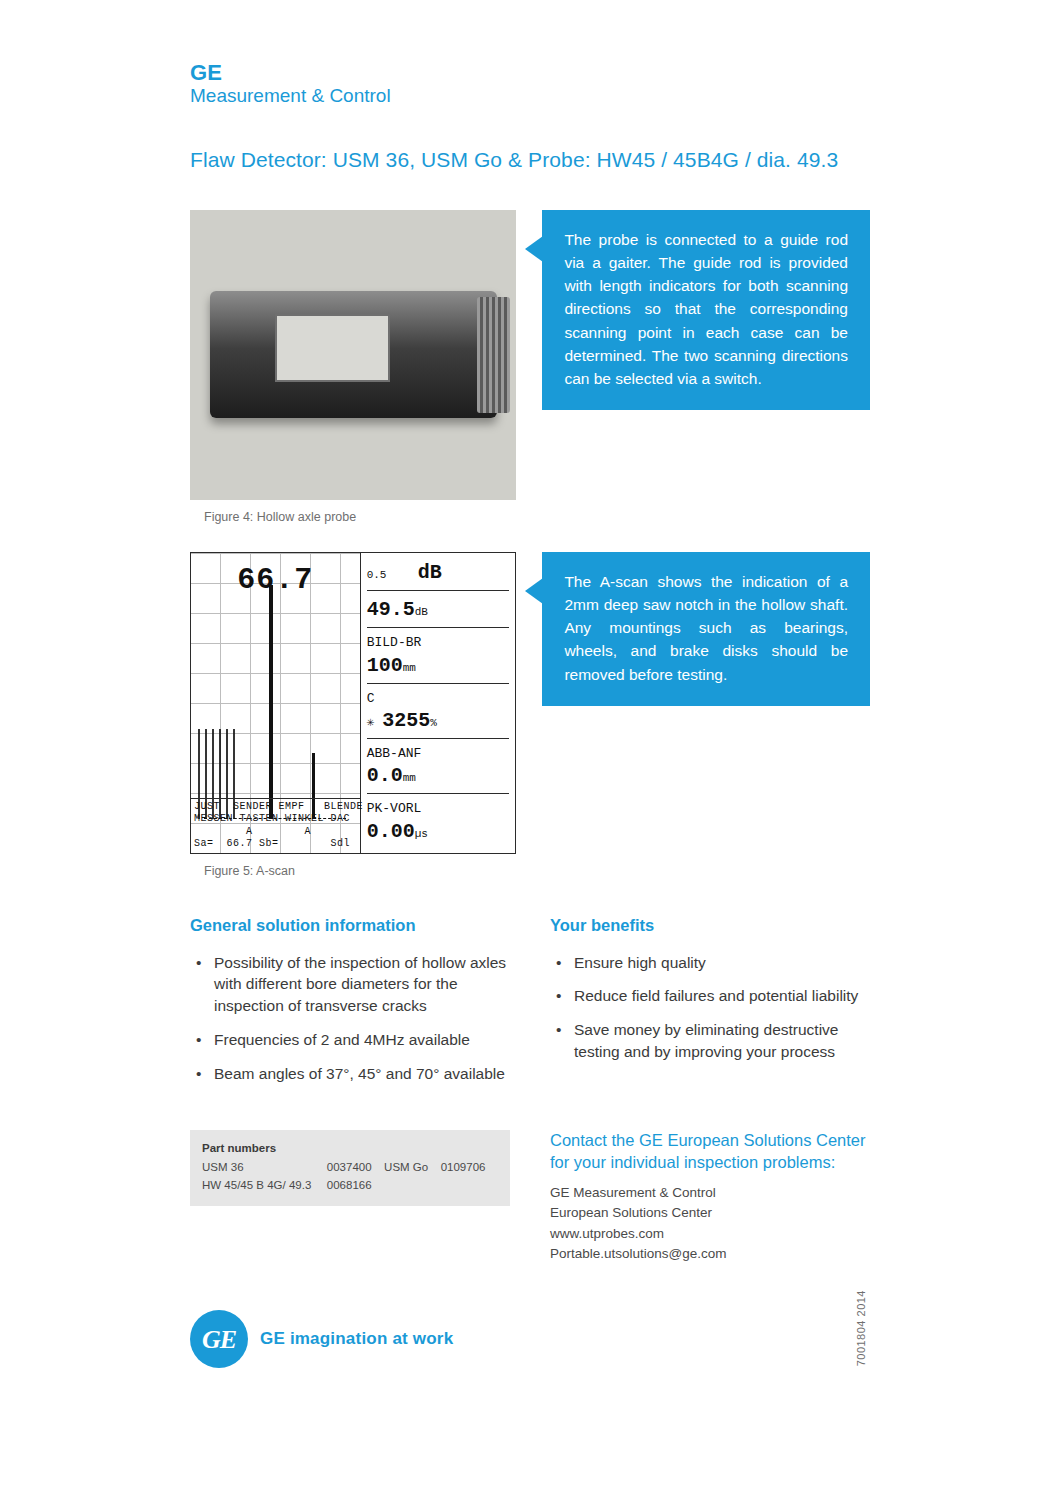GE
Measurement & Control
Flaw Detector: USM 36, USM Go & Probe: HW45 / 45B4G / dia. 49.3
Figure 4: Hollow axle probe
The probe is connected to a guide rod via a gaiter. The guide rod is provided with length indicators for both scanning directions so that the corresponding scanning point in each case can be determined. The two scanning directions can be selected via a switch.
66.7
JUST SENDER EMPF BLENDE
MESSEN TASTEN WINKEL DAC
A A
Sa= 66.7 Sb= Sdl
0.5 dB
49.5 dB
BILD-BR
100 mm
C
✳ 3255%
ABB-ANF
0.0 mm
PK-VORL
0.00 µs
Figure 5: A-scan
The A-scan shows the indication of a 2mm deep saw notch in the hollow shaft. Any mountings such as bearings, wheels, and brake disks should be removed before testing.
General solution information
Possibility of the inspection of hollow axles with different bore diameters for the inspection of transverse cracks
Frequencies of 2 and 4MHz available
Beam angles of 37°, 45° and 70° available
Your benefits
Ensure high quality
Reduce field failures and potential liability
Save money by eliminating destructive testing and by improving your process
Part numbers
| USM 36 | 0037400 | USM Go | 0109706 |
| HW 45/45 B 4G/ 49.3 | 0068166 | | |
Contact the GE European Solutions Center for your individual inspection problems:
GE Measurement & Control
European Solutions Center
www.utprobes.com
Portable.utsolutions@ge.com
GE
GE imagination at work
7001804 2014